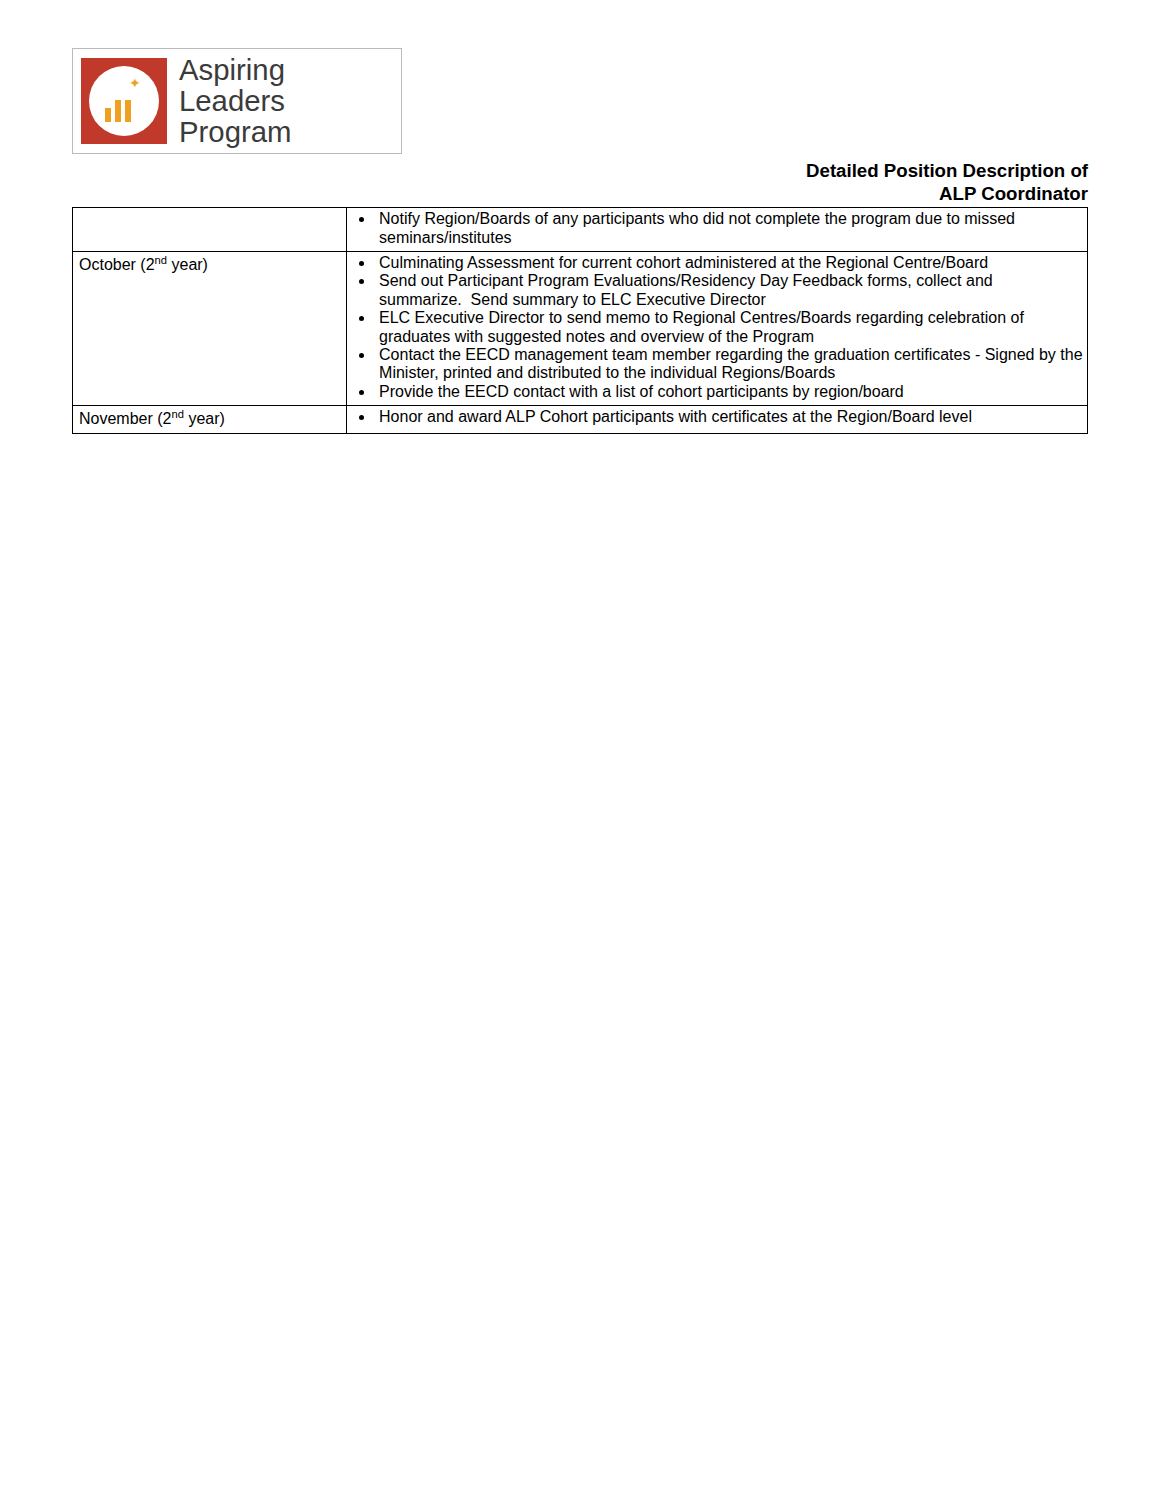✦
Aspiring Leaders
Program
Detailed Position Description of
ALP Coordinator
| | Notify Region/Boards of any participants who did not complete the program due to missed seminars/institutes |
| October (2 nd year) | Culminating Assessment for current cohort administered at the Regional Centre/Board Send out Participant Program Evaluations/Residency Day Feedback forms, collect and summarize. Send summary to ELC Executive Director ELC Executive Director to send memo to Regional Centres/Boards regarding celebration of graduates with suggested notes and overview of the Program Contact the EECD management team member regarding the graduation certificates - Signed by the Minister, printed and distributed to the individual Regions/Boards Provide the EECD contact with a list of cohort participants by region/board |
| November (2 nd year) | Honor and award ALP Cohort participants with certificates at the Region/Board level |